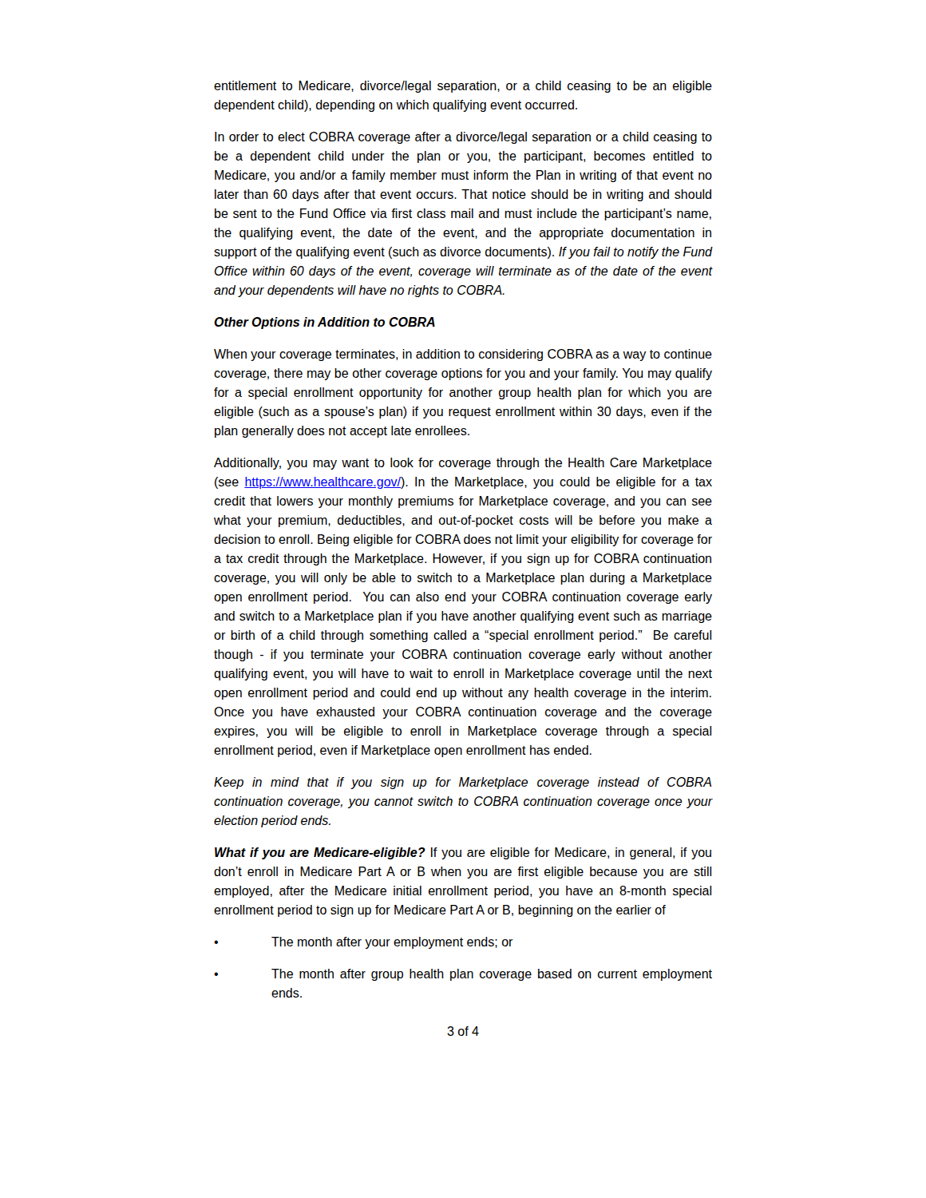entitlement to Medicare, divorce/legal separation, or a child ceasing to be an eligible dependent child), depending on which qualifying event occurred.
In order to elect COBRA coverage after a divorce/legal separation or a child ceasing to be a dependent child under the plan or you, the participant, becomes entitled to Medicare, you and/or a family member must inform the Plan in writing of that event no later than 60 days after that event occurs. That notice should be in writing and should be sent to the Fund Office via first class mail and must include the participant’s name, the qualifying event, the date of the event, and the appropriate documentation in support of the qualifying event (such as divorce documents). If you fail to notify the Fund Office within 60 days of the event, coverage will terminate as of the date of the event and your dependents will have no rights to COBRA.
Other Options in Addition to COBRA
When your coverage terminates, in addition to considering COBRA as a way to continue coverage, there may be other coverage options for you and your family. You may qualify for a special enrollment opportunity for another group health plan for which you are eligible (such as a spouse’s plan) if you request enrollment within 30 days, even if the plan generally does not accept late enrollees.
Additionally, you may want to look for coverage through the Health Care Marketplace (see https://www.healthcare.gov/). In the Marketplace, you could be eligible for a tax credit that lowers your monthly premiums for Marketplace coverage, and you can see what your premium, deductibles, and out-of-pocket costs will be before you make a decision to enroll. Being eligible for COBRA does not limit your eligibility for coverage for a tax credit through the Marketplace. However, if you sign up for COBRA continuation coverage, you will only be able to switch to a Marketplace plan during a Marketplace open enrollment period. You can also end your COBRA continuation coverage early and switch to a Marketplace plan if you have another qualifying event such as marriage or birth of a child through something called a “special enrollment period.” Be careful though - if you terminate your COBRA continuation coverage early without another qualifying event, you will have to wait to enroll in Marketplace coverage until the next open enrollment period and could end up without any health coverage in the interim. Once you have exhausted your COBRA continuation coverage and the coverage expires, you will be eligible to enroll in Marketplace coverage through a special enrollment period, even if Marketplace open enrollment has ended.
Keep in mind that if you sign up for Marketplace coverage instead of COBRA continuation coverage, you cannot switch to COBRA continuation coverage once your election period ends.
What if you are Medicare-eligible? If you are eligible for Medicare, in general, if you don’t enroll in Medicare Part A or B when you are first eligible because you are still employed, after the Medicare initial enrollment period, you have an 8-month special enrollment period to sign up for Medicare Part A or B, beginning on the earlier of
The month after your employment ends; or
The month after group health plan coverage based on current employment ends.
3 of 4